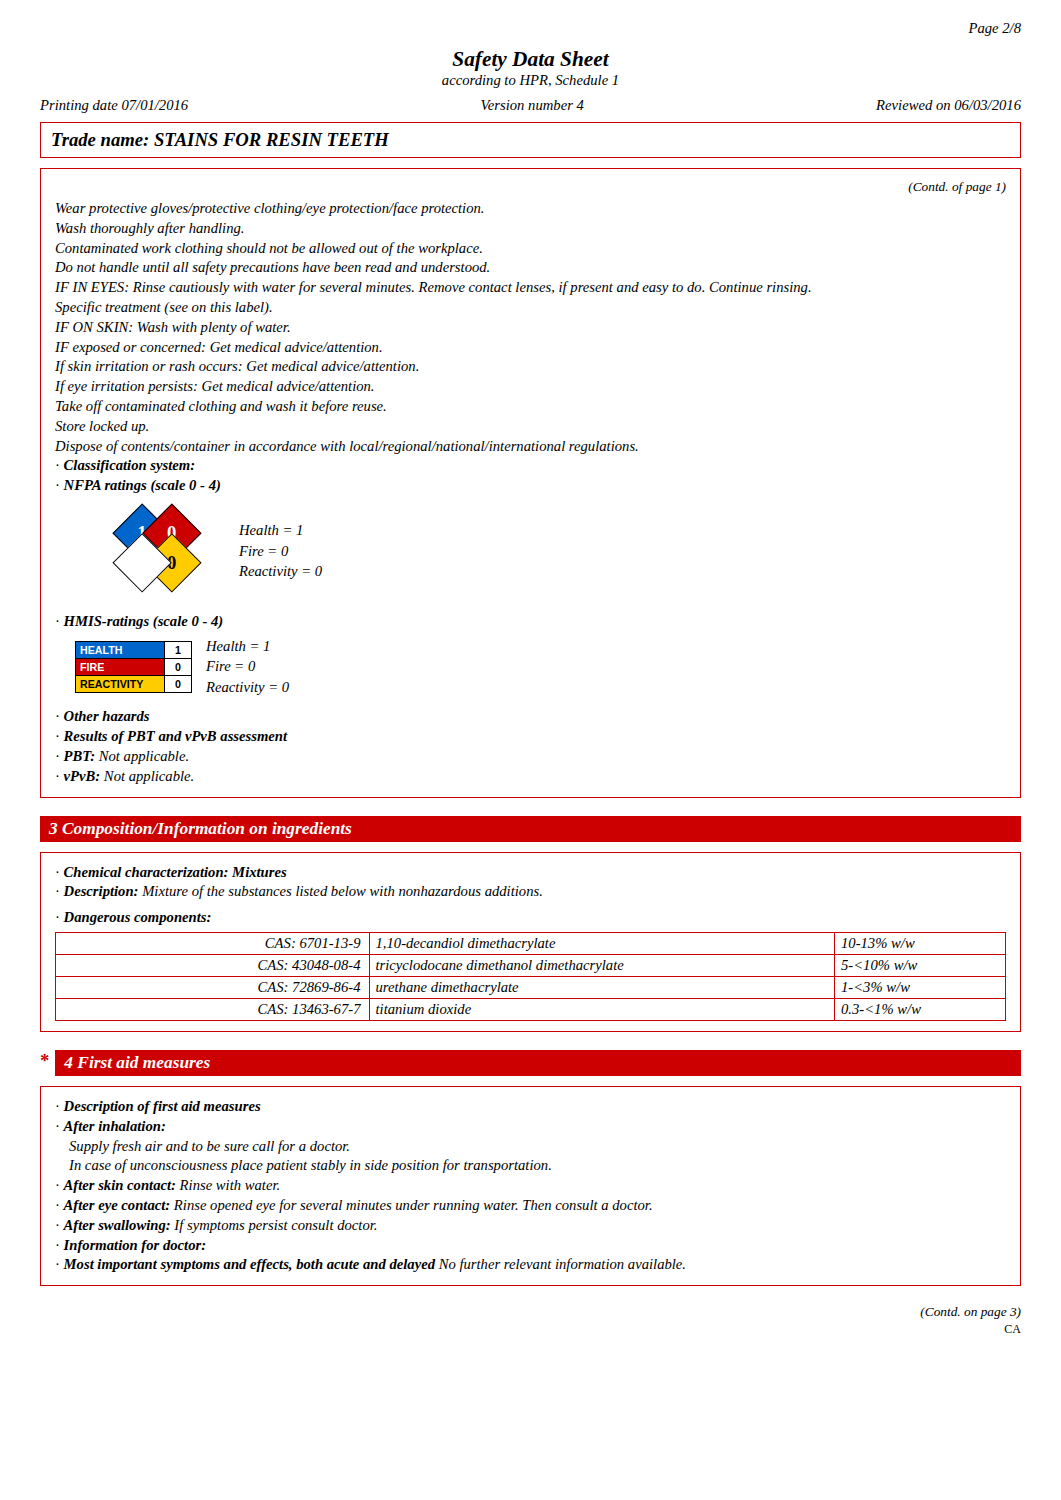Page 2/8
Safety Data Sheet
according to HPR, Schedule 1
Printing date 07/01/2016 Version number 4 Reviewed on 06/03/2016
Trade name: STAINS FOR RESIN TEETH
(Contd. of page 1)
Wear protective gloves/protective clothing/eye protection/face protection.
Wash thoroughly after handling.
Contaminated work clothing should not be allowed out of the workplace.
Do not handle until all safety precautions have been read and understood.
IF IN EYES: Rinse cautiously with water for several minutes. Remove contact lenses, if present and easy to do. Continue rinsing.
Specific treatment (see on this label).
IF ON SKIN: Wash with plenty of water.
IF exposed or concerned: Get medical advice/attention.
If skin irritation or rash occurs: Get medical advice/attention.
If eye irritation persists: Get medical advice/attention.
Take off contaminated clothing and wash it before reuse.
Store locked up.
Dispose of contents/container in accordance with local/regional/national/international regulations.
· Classification system:
· NFPA ratings (scale 0 - 4)
1
0
0
Health = 1
Fire = 0
Reactivity = 0
· HMIS-ratings (scale 0 - 4)
| HEALTH | 1 |
| FIRE | 0 |
| REACTIVITY | 0 |
Health = 1
Fire = 0
Reactivity = 0
· Other hazards
· Results of PBT and vPvB assessment
· PBT: Not applicable.
· vPvB: Not applicable.
3 Composition/Information on ingredients
· Chemical characterization: Mixtures
· Description: Mixture of the substances listed below with nonhazardous additions.
· Dangerous components:
| CAS: 6701-13-9 | 1,10-decandiol dimethacrylate | 10-13% w/w |
| CAS: 43048-08-4 | tricyclodocane dimethanol dimethacrylate | 5-<10% w/w |
| CAS: 72869-86-4 | urethane dimethacrylate | 1-<3% w/w |
| CAS: 13463-67-7 | titanium dioxide | 0.3-<1% w/w |
*
4 First aid measures
· Description of first aid measures
· After inhalation:
Supply fresh air and to be sure call for a doctor.
In case of unconsciousness place patient stably in side position for transportation.
· After skin contact: Rinse with water.
· After eye contact: Rinse opened eye for several minutes under running water. Then consult a doctor.
· After swallowing: If symptoms persist consult doctor.
· Information for doctor:
· Most important symptoms and effects, both acute and delayed No further relevant information available.
(Contd. on page 3)
CA